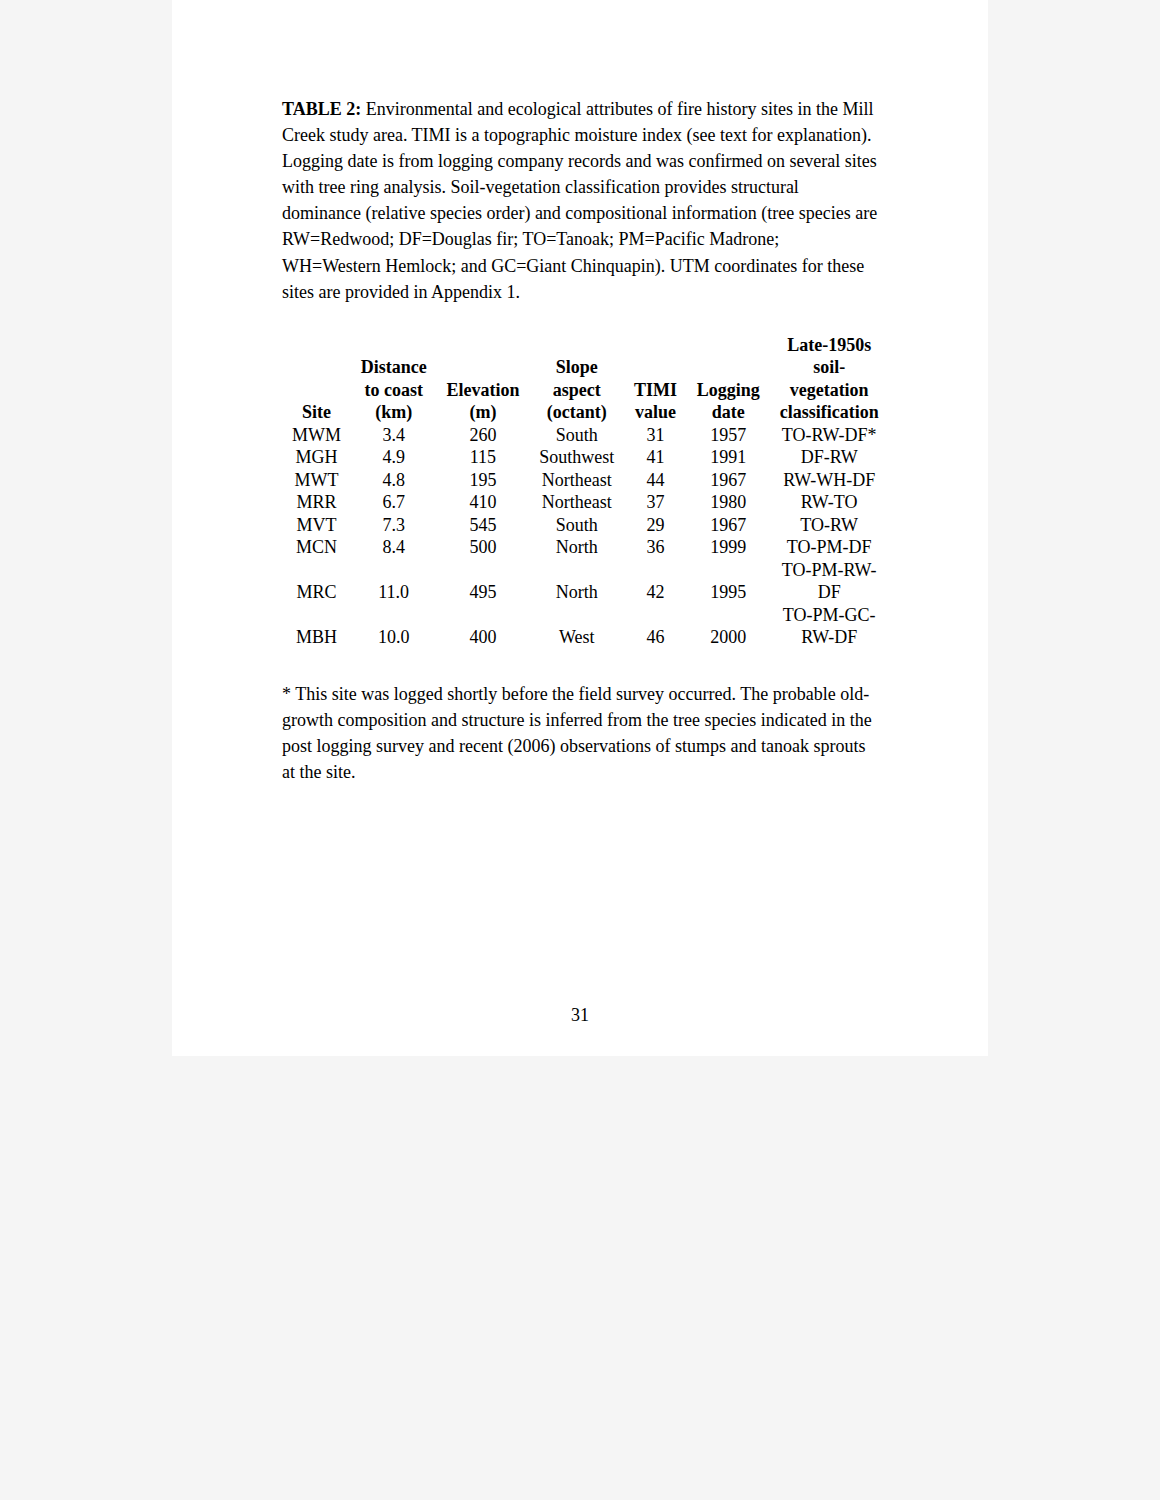TABLE 2: Environmental and ecological attributes of fire history sites in the Mill Creek study area. TIMI is a topographic moisture index (see text for explanation). Logging date is from logging company records and was confirmed on several sites with tree ring analysis. Soil-vegetation classification provides structural dominance (relative species order) and compositional information (tree species are RW=Redwood; DF=Douglas fir; TO=Tanoak; PM=Pacific Madrone; WH=Western Hemlock; and GC=Giant Chinquapin). UTM coordinates for these sites are provided in Appendix 1.
| Site | Distance to coast (km) | Elevation (m) | Slope aspect (octant) | TIMI value | Logging date | Late-1950s soil-vegetation classification |
| --- | --- | --- | --- | --- | --- | --- |
| MWM | 3.4 | 260 | South | 31 | 1957 | TO-RW-DF* |
| MGH | 4.9 | 115 | Southwest | 41 | 1991 | DF-RW |
| MWT | 4.8 | 195 | Northeast | 44 | 1967 | RW-WH-DF |
| MRR | 6.7 | 410 | Northeast | 37 | 1980 | RW-TO |
| MVT | 7.3 | 545 | South | 29 | 1967 | TO-RW |
| MCN | 8.4 | 500 | North | 36 | 1999 | TO-PM-DF |
| MRC | 11.0 | 495 | North | 42 | 1995 | TO-PM-RW-DF |
| MBH | 10.0 | 400 | West | 46 | 2000 | TO-PM-GC-RW-DF |
* This site was logged shortly before the field survey occurred. The probable old-growth composition and structure is inferred from the tree species indicated in the post logging survey and recent (2006) observations of stumps and tanoak sprouts at the site.
31